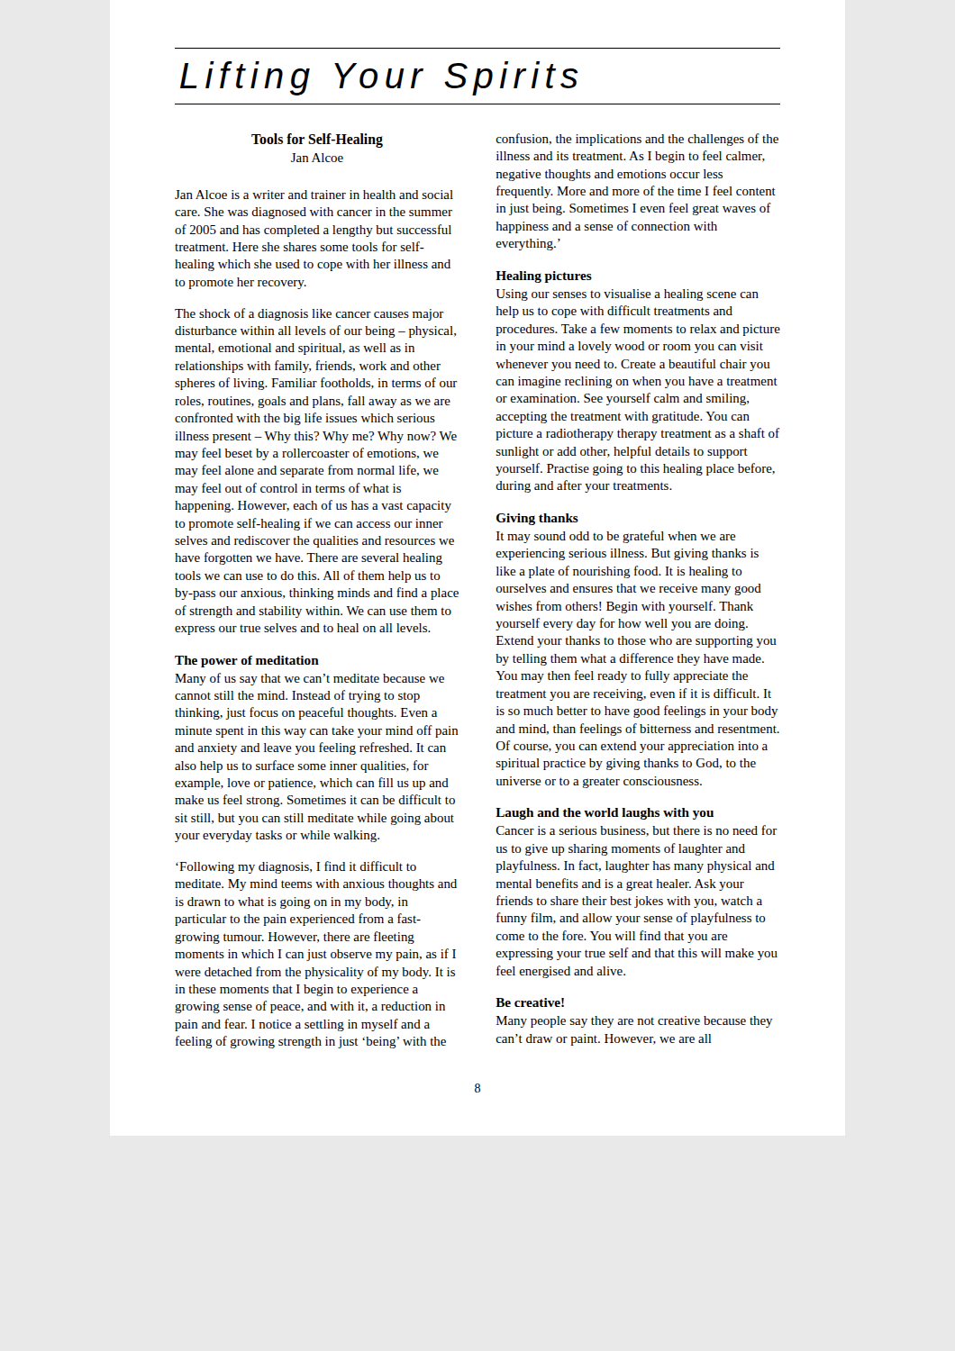Lifting Your Spirits
Tools for Self-Healing
Jan Alcoe
Jan Alcoe is a writer and trainer in health and social care. She was diagnosed with cancer in the summer of 2005 and has completed a lengthy but successful treatment. Here she shares some tools for self-healing which she used to cope with her illness and to promote her recovery.
The shock of a diagnosis like cancer causes major disturbance within all levels of our being – physical, mental, emotional and spiritual, as well as in relationships with family, friends, work and other spheres of living. Familiar footholds, in terms of our roles, routines, goals and plans, fall away as we are confronted with the big life issues which serious illness present – Why this? Why me? Why now? We may feel beset by a rollercoaster of emotions, we may feel alone and separate from normal life, we may feel out of control in terms of what is happening. However, each of us has a vast capacity to promote self-healing if we can access our inner selves and rediscover the qualities and resources we have forgotten we have. There are several healing tools we can use to do this. All of them help us to by-pass our anxious, thinking minds and find a place of strength and stability within. We can use them to express our true selves and to heal on all levels.
The power of meditation
Many of us say that we can’t meditate because we cannot still the mind. Instead of trying to stop thinking, just focus on peaceful thoughts. Even a minute spent in this way can take your mind off pain and anxiety and leave you feeling refreshed. It can also help us to surface some inner qualities, for example, love or patience, which can fill us up and make us feel strong. Sometimes it can be difficult to sit still, but you can still meditate while going about your everyday tasks or while walking.
‘Following my diagnosis, I find it difficult to meditate. My mind teems with anxious thoughts and is drawn to what is going on in my body, in particular to the pain experienced from a fast-growing tumour. However, there are fleeting moments in which I can just observe my pain, as if I were detached from the physicality of my body. It is in these moments that I begin to experience a growing sense of peace, and with it, a reduction in pain and fear. I notice a settling in myself and a feeling of growing strength in just ‘being’ with the confusion, the implications and the challenges of the illness and its treatment. As I begin to feel calmer, negative thoughts and emotions occur less frequently. More and more of the time I feel content in just being. Sometimes I even feel great waves of happiness and a sense of connection with everything.’
Healing pictures
Using our senses to visualise a healing scene can help us to cope with difficult treatments and procedures. Take a few moments to relax and picture in your mind a lovely wood or room you can visit whenever you need to. Create a beautiful chair you can imagine reclining on when you have a treatment or examination. See yourself calm and smiling, accepting the treatment with gratitude. You can picture a radiotherapy therapy treatment as a shaft of sunlight or add other, helpful details to support yourself. Practise going to this healing place before, during and after your treatments.
Giving thanks
It may sound odd to be grateful when we are experiencing serious illness. But giving thanks is like a plate of nourishing food. It is healing to ourselves and ensures that we receive many good wishes from others! Begin with yourself. Thank yourself every day for how well you are doing. Extend your thanks to those who are supporting you by telling them what a difference they have made. You may then feel ready to fully appreciate the treatment you are receiving, even if it is difficult. It is so much better to have good feelings in your body and mind, than feelings of bitterness and resentment. Of course, you can extend your appreciation into a spiritual practice by giving thanks to God, to the universe or to a greater consciousness.
Laugh and the world laughs with you
Cancer is a serious business, but there is no need for us to give up sharing moments of laughter and playfulness. In fact, laughter has many physical and mental benefits and is a great healer. Ask your friends to share their best jokes with you, watch a funny film, and allow your sense of playfulness to come to the fore. You will find that you are expressing your true self and that this will make you feel energised and alive.
Be creative!
Many people say they are not creative because they can’t draw or paint. However, we are all
8